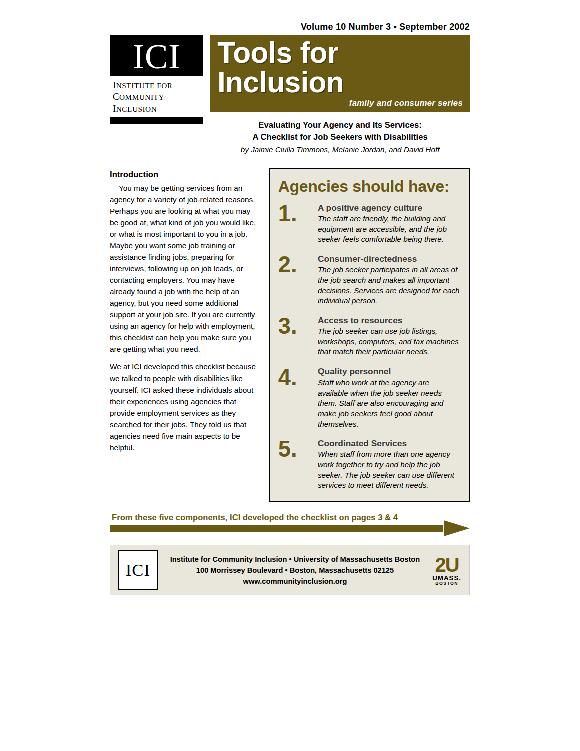Volume 10 Number 3 • September 2002
ICI
INSTITUTE FOR
COMMUNITY
INCLUSION
Tools for Inclusion
family and consumer series
Evaluating Your Agency and Its Services:
A Checklist for Job Seekers with Disabilities
by Jaimie Ciulla Timmons, Melanie Jordan, and David Hoff
Introduction
You may be getting services from an agency for a variety of job-related reasons. Perhaps you are looking at what you may be good at, what kind of job you would like, or what is most important to you in a job. Maybe you want some job training or assistance finding jobs, preparing for interviews, following up on job leads, or contacting employers. You may have already found a job with the help of an agency, but you need some additional support at your job site. If you are currently using an agency for help with employment, this checklist can help you make sure you are getting what you need.
We at ICI developed this checklist because we talked to people with disabilities like yourself. ICI asked these individuals about their experiences using agencies that provide employment services as they searched for their jobs. They told us that agencies need five main aspects to be helpful.
Agencies should have:
1.
A positive agency culture
The staff are friendly, the building and equipment are accessible, and the job seeker feels comfortable being there.
2.
Consumer-directedness
The job seeker participates in all areas of the job search and makes all important decisions. Services are designed for each individual person.
3.
Access to resources
The job seeker can use job listings, workshops, computers, and fax machines that match their particular needs.
4.
Quality personnel
Staff who work at the agency are available when the job seeker needs them. Staff are also encouraging and make job seekers feel good about themselves.
5.
Coordinated Services
When staff from more than one agency work together to try and help the job seeker. The job seeker can use different services to meet different needs.
From these five components, ICI developed the checklist on pages 3 & 4
ICI
Institute for Community Inclusion • University of Massachusetts Boston
100 Morrissey Boulevard • Boston, Massachusetts 02125
www.communityinclusion.org
2U
UMASS.
BOSTON